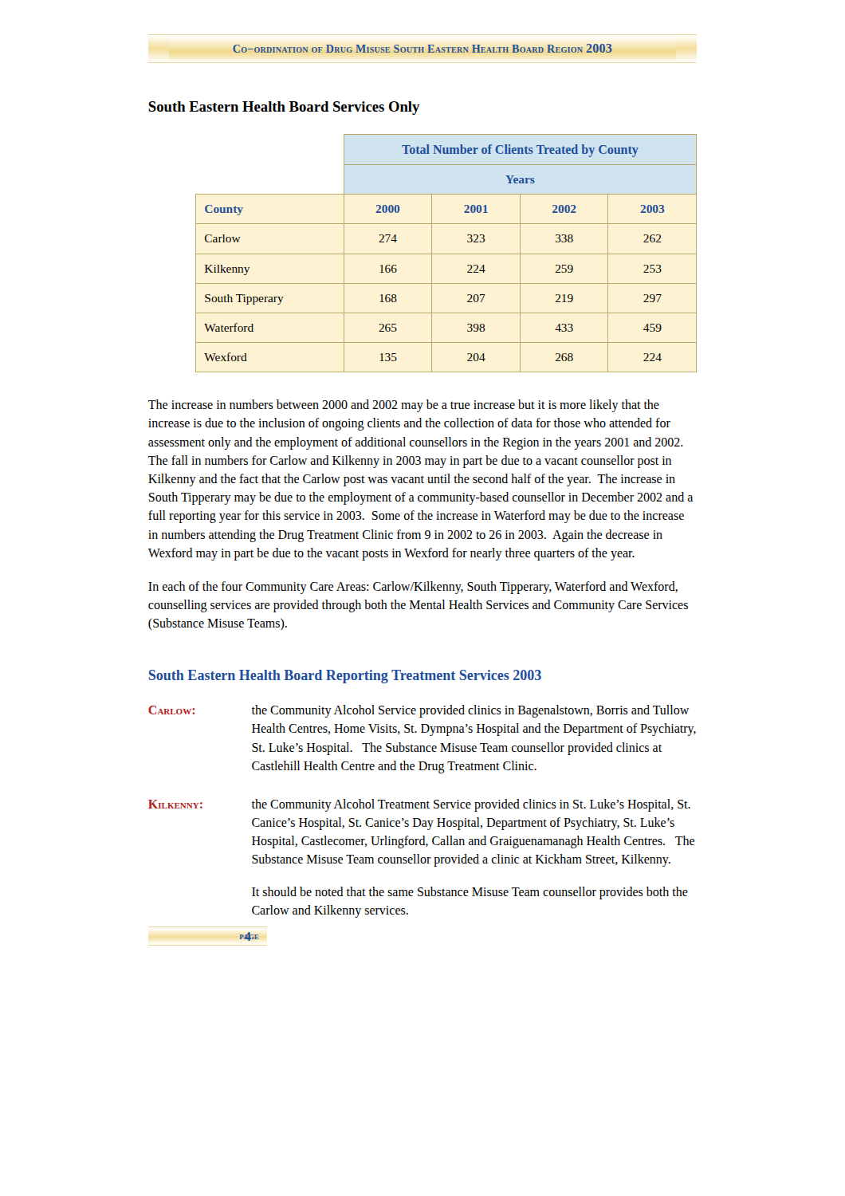Co−ordination of Drug Misuse South Eastern Health Board Region 2003
South Eastern Health Board Services Only
| | Total Number of Clients Treated by County |
| | Years |
| County | 2000 | 2001 | 2002 | 2003 |
| Carlow | 274 | 323 | 338 | 262 |
| Kilkenny | 166 | 224 | 259 | 253 |
| South Tipperary | 168 | 207 | 219 | 297 |
| Waterford | 265 | 398 | 433 | 459 |
| Wexford | 135 | 204 | 268 | 224 |
The increase in numbers between 2000 and 2002 may be a true increase but it is more likely that the increase is due to the inclusion of ongoing clients and the collection of data for those who attended for assessment only and the employment of additional counsellors in the Region in the years 2001 and 2002. The fall in numbers for Carlow and Kilkenny in 2003 may in part be due to a vacant counsellor post in Kilkenny and the fact that the Carlow post was vacant until the second half of the year. The increase in South Tipperary may be due to the employment of a community-based counsellor in December 2002 and a full reporting year for this service in 2003. Some of the increase in Waterford may be due to the increase in numbers attending the Drug Treatment Clinic from 9 in 2002 to 26 in 2003. Again the decrease in Wexford may in part be due to the vacant posts in Wexford for nearly three quarters of the year.
In each of the four Community Care Areas: Carlow/Kilkenny, South Tipperary, Waterford and Wexford, counselling services are provided through both the Mental Health Services and Community Care Services (Substance Misuse Teams).
South Eastern Health Board Reporting Treatment Services 2003
Carlow:
the Community Alcohol Service provided clinics in Bagenalstown, Borris and Tullow Health Centres, Home Visits, St. Dympna’s Hospital and the Department of Psychiatry, St. Luke’s Hospital. The Substance Misuse Team counsellor provided clinics at Castlehill Health Centre and the Drug Treatment Clinic.
Kilkenny:
the Community Alcohol Treatment Service provided clinics in St. Luke’s Hospital, St. Canice’s Hospital, St. Canice’s Day Hospital, Department of Psychiatry, St. Luke’s Hospital, Castlecomer, Urlingford, Callan and Graiguenamanagh Health Centres. The Substance Misuse Team counsellor provided a clinic at Kickham Street, Kilkenny.
It should be noted that the same Substance Misuse Team counsellor provides both the Carlow and Kilkenny services.
page 4